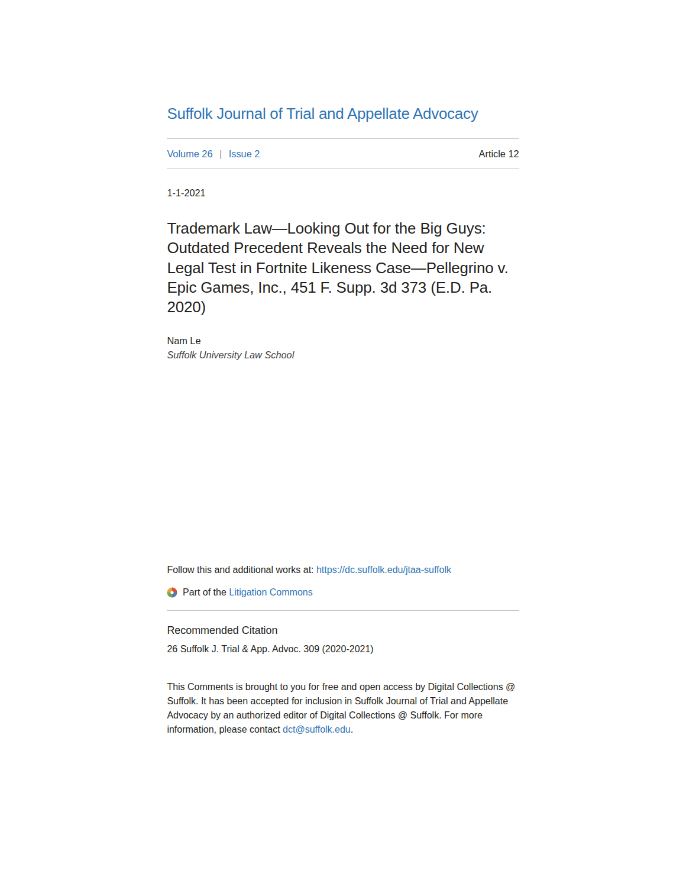Suffolk Journal of Trial and Appellate Advocacy
Volume 26 | Issue 2 Article 12
1-1-2021
Trademark Law—Looking Out for the Big Guys: Outdated Precedent Reveals the Need for New Legal Test in Fortnite Likeness Case—Pellegrino v. Epic Games, Inc., 451 F. Supp. 3d 373 (E.D. Pa. 2020)
Nam Le Suffolk University Law School
Follow this and additional works at: https://dc.suffolk.edu/jtaa-suffolk
Part of the Litigation Commons
Recommended Citation
26 Suffolk J. Trial & App. Advoc. 309 (2020-2021)
This Comments is brought to you for free and open access by Digital Collections @ Suffolk. It has been accepted for inclusion in Suffolk Journal of Trial and Appellate Advocacy by an authorized editor of Digital Collections @ Suffolk. For more information, please contact dct@suffolk.edu.